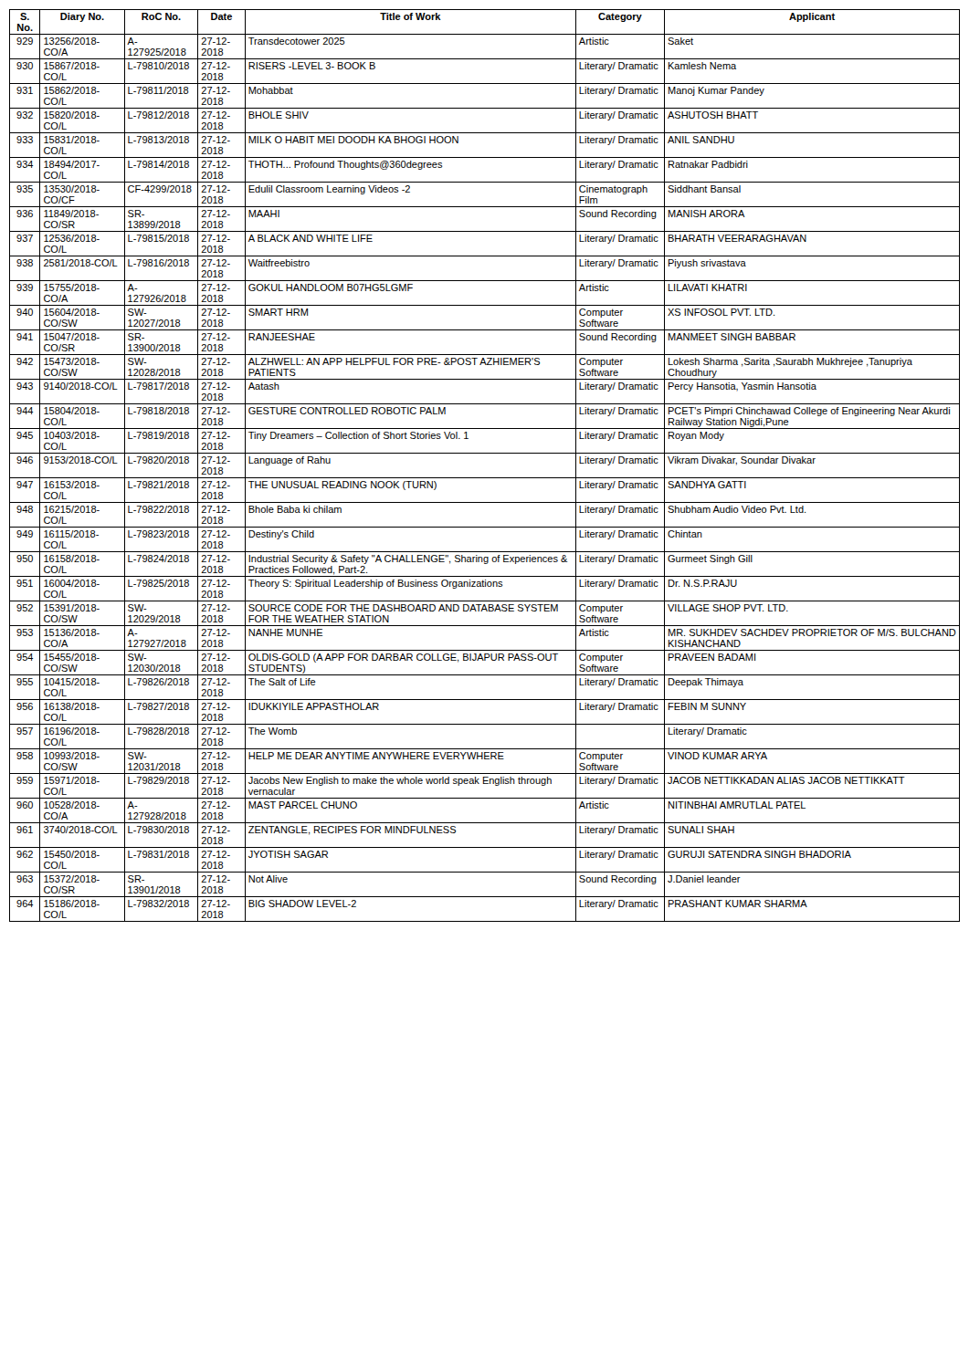| S. No. | Diary No. | RoC No. | Date | Title of Work | Category | Applicant |
| --- | --- | --- | --- | --- | --- | --- |
| 929 | 13256/2018-CO/A | A-127925/2018 | 27-12-2018 | Transdecotower 2025 | Artistic | Saket |
| 930 | 15867/2018-CO/L | L-79810/2018 | 27-12-2018 | RISERS -LEVEL 3- BOOK B | Literary/ Dramatic | Kamlesh Nema |
| 931 | 15862/2018-CO/L | L-79811/2018 | 27-12-2018 | Mohabbat | Literary/ Dramatic | Manoj Kumar Pandey |
| 932 | 15820/2018-CO/L | L-79812/2018 | 27-12-2018 | BHOLE SHIV | Literary/ Dramatic | ASHUTOSH BHATT |
| 933 | 15831/2018-CO/L | L-79813/2018 | 27-12-2018 | MILK O HABIT MEI DOODH KA BHOGI HOON | Literary/ Dramatic | ANIL SANDHU |
| 934 | 18494/2017-CO/L | L-79814/2018 | 27-12-2018 | THOTH... Profound Thoughts@360degrees | Literary/ Dramatic | Ratnakar Padbidri |
| 935 | 13530/2018-CO/CF | CF-4299/2018 | 27-12-2018 | Edulil Classroom Learning Videos -2 | Cinematograph Film | Siddhant Bansal |
| 936 | 11849/2018-CO/SR | SR-13899/2018 | 27-12-2018 | MAAHI | Sound Recording | MANISH ARORA |
| 937 | 12536/2018-CO/L | L-79815/2018 | 27-12-2018 | A BLACK AND WHITE LIFE | Literary/ Dramatic | BHARATH VEERARAGHAVAN |
| 938 | 2581/2018-CO/L | L-79816/2018 | 27-12-2018 | Waitfreebistro | Literary/ Dramatic | Piyush srivastava |
| 939 | 15755/2018-CO/A | A-127926/2018 | 27-12-2018 | GOKUL HANDLOOM B07HG5LGMF | Artistic | LILAVATI KHATRI |
| 940 | 15604/2018-CO/SW | SW-12027/2018 | 27-12-2018 | SMART HRM | Computer Software | XS INFOSOL PVT. LTD. |
| 941 | 15047/2018-CO/SR | SR-13900/2018 | 27-12-2018 | RANJEESHAE | Sound Recording | MANMEET SINGH BABBAR |
| 942 | 15473/2018-CO/SW | SW-12028/2018 | 27-12-2018 | ALZHWELL: AN APP HELPFUL FOR PRE- &POST AZHIEMER'S PATIENTS | Computer Software | Lokesh Sharma ,Sarita ,Saurabh Mukhrejee ,Tanupriya Choudhury |
| 943 | 9140/2018-CO/L | L-79817/2018 | 27-12-2018 | Aatash | Literary/ Dramatic | Percy Hansotia, Yasmin Hansotia |
| 944 | 15804/2018-CO/L | L-79818/2018 | 27-12-2018 | GESTURE CONTROLLED ROBOTIC PALM | Literary/ Dramatic | PCET's Pimpri Chinchawad College of Engineering Near Akurdi Railway Station Nigdi,Pune |
| 945 | 10403/2018-CO/L | L-79819/2018 | 27-12-2018 | Tiny Dreamers – Collection of Short Stories Vol. 1 | Literary/ Dramatic | Royan Mody |
| 946 | 9153/2018-CO/L | L-79820/2018 | 27-12-2018 | Language of Rahu | Literary/ Dramatic | Vikram Divakar, Soundar Divakar |
| 947 | 16153/2018-CO/L | L-79821/2018 | 27-12-2018 | THE UNUSUAL READING NOOK (TURN) | Literary/ Dramatic | SANDHYA GATTI |
| 948 | 16215/2018-CO/L | L-79822/2018 | 27-12-2018 | Bhole Baba ki chilam | Literary/ Dramatic | Shubham Audio Video Pvt. Ltd. |
| 949 | 16115/2018-CO/L | L-79823/2018 | 27-12-2018 | Destiny's Child | Literary/ Dramatic | Chintan |
| 950 | 16158/2018-CO/L | L-79824/2018 | 27-12-2018 | Industrial Security & Safety "A CHALLENGE", Sharing of Experiences & Practices Followed, Part-2. | Literary/ Dramatic | Gurmeet Singh Gill |
| 951 | 16004/2018-CO/L | L-79825/2018 | 27-12-2018 | Theory S: Spiritual Leadership of Business Organizations | Literary/ Dramatic | Dr. N.S.P.RAJU |
| 952 | 15391/2018-CO/SW | SW-12029/2018 | 27-12-2018 | SOURCE CODE FOR THE DASHBOARD AND DATABASE SYSTEM FOR THE WEATHER STATION | Computer Software | VILLAGE SHOP PVT. LTD. |
| 953 | 15136/2018-CO/A | A-127927/2018 | 27-12-2018 | NANHE MUNHE | Artistic | MR. SUKHDEV SACHDEV PROPRIETOR OF M/S. BULCHAND KISHANCHAND |
| 954 | 15455/2018-CO/SW | SW-12030/2018 | 27-12-2018 | OLDIS-GOLD (A APP FOR DARBAR COLLGE, BIJAPUR PASS-OUT STUDENTS) | Computer Software | PRAVEEN BADAMI |
| 955 | 10415/2018-CO/L | L-79826/2018 | 27-12-2018 | The Salt of Life | Literary/ Dramatic | Deepak Thimaya |
| 956 | 16138/2018-CO/L | L-79827/2018 | 27-12-2018 | IDUKKIYILE APPASTHOLAR | Literary/ Dramatic | FEBIN M SUNNY |
| 957 | 16196/2018-CO/L | L-79828/2018 | 27-12-2018 | The Womb | | Literary/ Dramatic |
| 958 | 10993/2018-CO/SW | SW-12031/2018 | 27-12-2018 | HELP ME DEAR ANYTIME ANYWHERE EVERYWHERE | Computer Software | VINOD KUMAR ARYA |
| 959 | 15971/2018-CO/L | L-79829/2018 | 27-12-2018 | Jacobs New English to make the whole world speak English through vernacular | Literary/ Dramatic | JACOB NETTIKKADAN ALIAS JACOB NETTIKKATT |
| 960 | 10528/2018-CO/A | A-127928/2018 | 27-12-2018 | MAST PARCEL CHUNO | Artistic | NITINBHAI AMRUTLAL PATEL |
| 961 | 3740/2018-CO/L | L-79830/2018 | 27-12-2018 | ZENTANGLE, RECIPES FOR MINDFULNESS | Literary/ Dramatic | SUNALI SHAH |
| 962 | 15450/2018-CO/L | L-79831/2018 | 27-12-2018 | JYOTISH SAGAR | Literary/ Dramatic | GURUJI SATENDRA SINGH BHADORIA |
| 963 | 15372/2018-CO/SR | SR-13901/2018 | 27-12-2018 | Not Alive | Sound Recording | J.Daniel leander |
| 964 | 15186/2018-CO/L | L-79832/2018 | 27-12-2018 | BIG SHADOW LEVEL-2 | Literary/ Dramatic | PRASHANT KUMAR SHARMA |